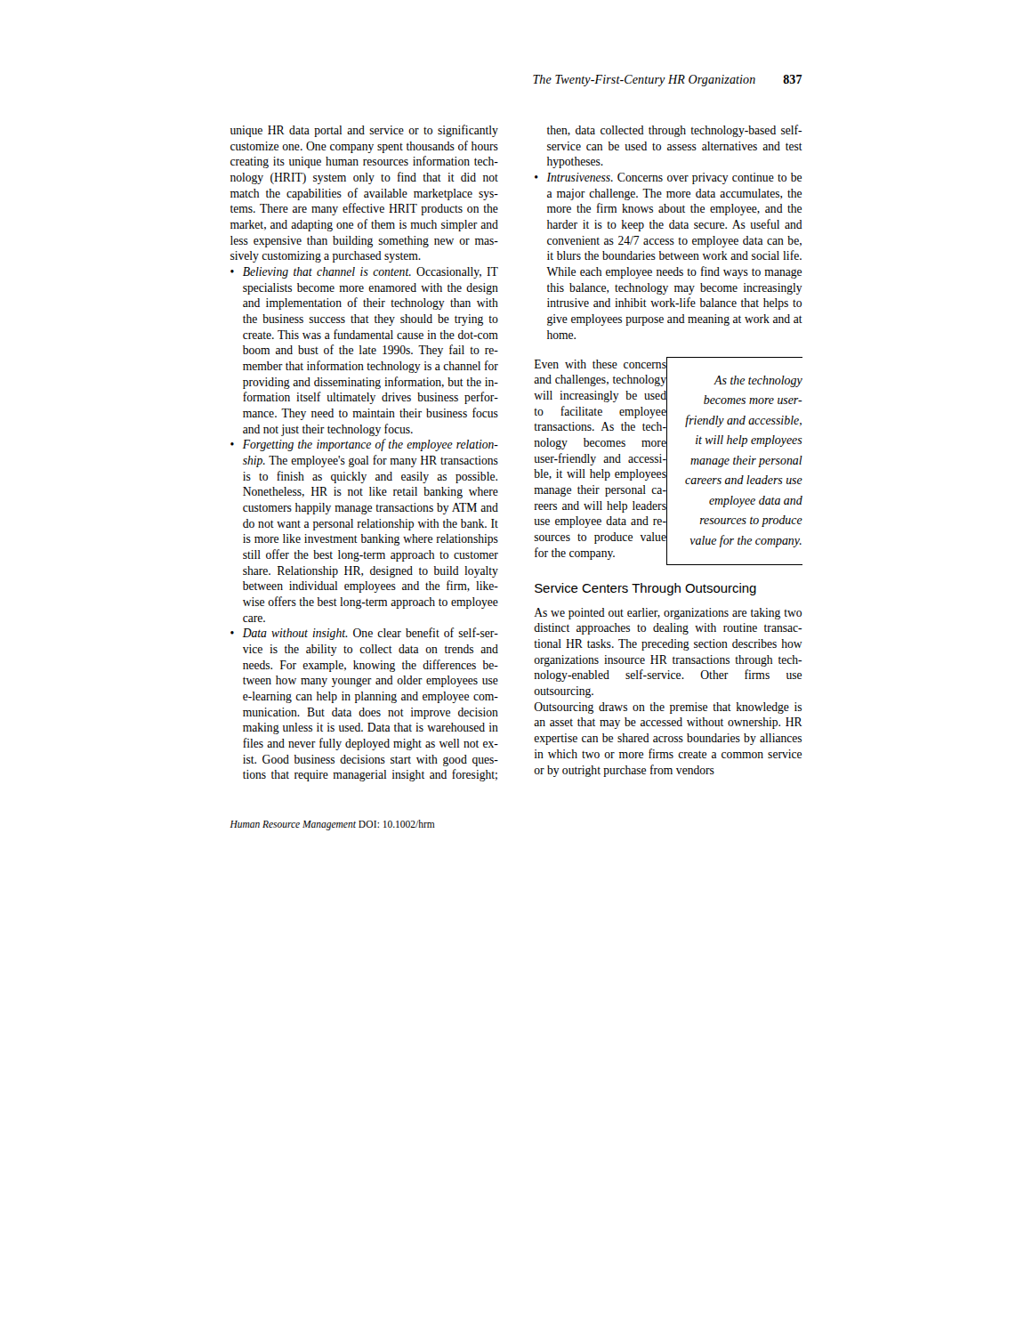The Twenty-First-Century HR Organization837
unique HR data portal and service or to significantly customize one. One company spent thousands of hours creating its unique human resources information technology (HRIT) system only to find that it did not match the capabilities of available marketplace systems. There are many effective HRIT products on the market, and adapting one of them is much simpler and less expensive than building something new or massively customizing a purchased system.
Believing that channel is content. Occasionally, IT specialists become more enamored with the design and implementation of their technology than with the business success that they should be trying to create. This was a fundamental cause in the dot-com boom and bust of the late 1990s. They fail to remember that information technology is a channel for providing and disseminating information, but the information itself ultimately drives business performance. They need to maintain their business focus and not just their technology focus.
Forgetting the importance of the employee relationship. The employee's goal for many HR transactions is to finish as quickly and easily as possible. Nonetheless, HR is not like retail banking where customers happily manage transactions by ATM and do not want a personal relationship with the bank. It is more like investment banking where relationships still offer the best long-term approach to customer share. Relationship HR, designed to build loyalty between individual employees and the firm, likewise offers the best long-term approach to employee care.
Data without insight. One clear benefit of self-service is the ability to collect data on trends and needs. For example, knowing the differences between how many younger and older employees use e-learning can help in planning and employee communication. But data does not improve decision making unless it is used. Data that is warehoused in files and never fully deployed might as well not exist. Good business decisions start with good questions that require managerial insight and foresight; then, data collected through technology-based self-service can be used to assess alternatives and test hypotheses.
Intrusiveness. Concerns over privacy continue to be a major challenge. The more data accumulates, the more the firm knows about the employee, and the harder it is to keep the data secure. As useful and convenient as 24/7 access to employee data can be, it blurs the boundaries between work and social life. While each employee needs to find ways to manage this balance, technology may become increasingly intrusive and inhibit work-life balance that helps to give employees purpose and meaning at work and at home.
As the technology becomes more user-friendly and accessible, it will help employees manage their personal careers and leaders use employee data and resources to produce value for the company.
Even with these concerns and challenges, technology will increasingly be used to facilitate employee transactions. As the technology becomes more user-friendly and accessible, it will help employees manage their personal careers and will help leaders use employee data and resources to produce value for the company.
Service Centers Through Outsourcing
As we pointed out earlier, organizations are taking two distinct approaches to dealing with routine transactional HR tasks. The preceding section describes how organizations insource HR transactions through technology-enabled self-service. Other firms use outsourcing.
Outsourcing draws on the premise that knowledge is an asset that may be accessed without ownership. HR expertise can be shared across boundaries by alliances in which two or more firms create a common service or by outright purchase from vendors
Human Resource Management DOI: 10.1002/hrm